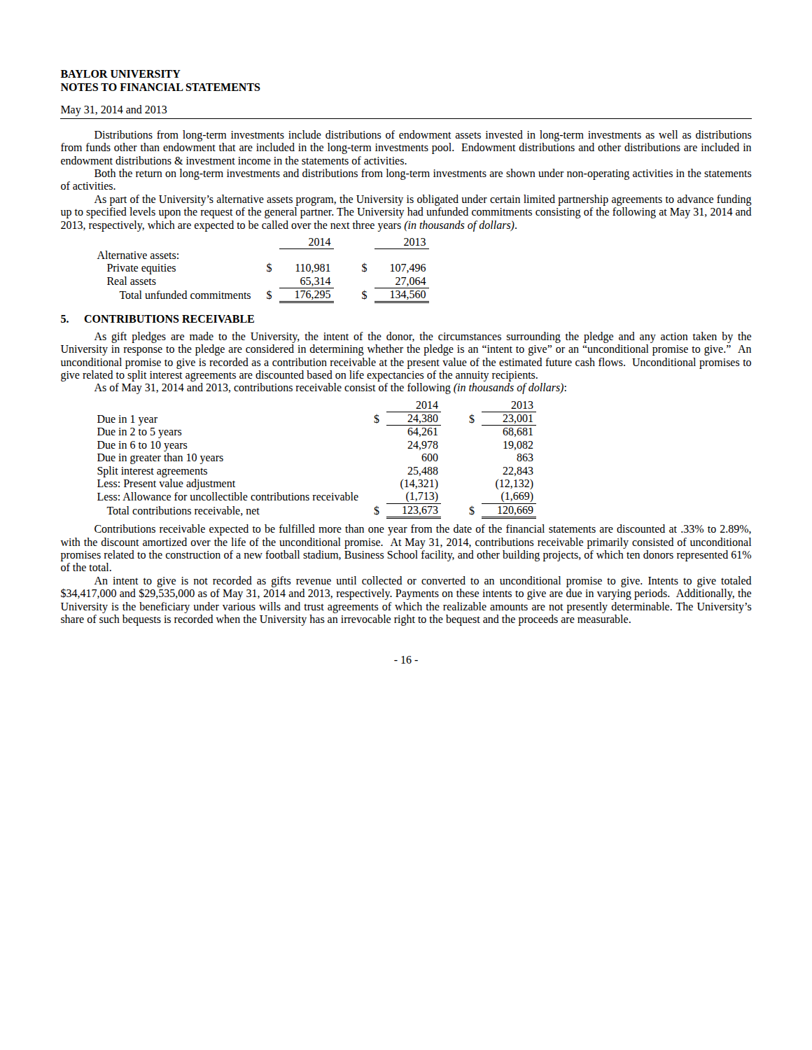BAYLOR UNIVERSITY
NOTES TO FINANCIAL STATEMENTS
May 31, 2014 and 2013
Distributions from long-term investments include distributions of endowment assets invested in long-term investments as well as distributions from funds other than endowment that are included in the long-term investments pool. Endowment distributions and other distributions are included in endowment distributions & investment income in the statements of activities.
Both the return on long-term investments and distributions from long-term investments are shown under non-operating activities in the statements of activities.
As part of the University’s alternative assets program, the University is obligated under certain limited partnership agreements to advance funding up to specified levels upon the request of the general partner. The University had unfunded commitments consisting of the following at May 31, 2014 and 2013, respectively, which are expected to be called over the next three years (in thousands of dollars).
| | | 2014 | | | 2013 |
| Alternative assets: | | | | | |
| Private equities | $ | 110,981 | | $ | 107,496 |
| Real assets | | 65,314 | | | 27,064 |
| Total unfunded commitments | $ | 176,295 | | $ | 134,560 |
5. CONTRIBUTIONS RECEIVABLE
As gift pledges are made to the University, the intent of the donor, the circumstances surrounding the pledge and any action taken by the University in response to the pledge are considered in determining whether the pledge is an “intent to give” or an “unconditional promise to give.” An unconditional promise to give is recorded as a contribution receivable at the present value of the estimated future cash flows. Unconditional promises to give related to split interest agreements are discounted based on life expectancies of the annuity recipients.
As of May 31, 2014 and 2013, contributions receivable consist of the following (in thousands of dollars):
| | | 2014 | | | 2013 |
| Due in 1 year | $ | 24,380 | | $ | 23,001 |
| Due in 2 to 5 years | | 64,261 | | | 68,681 |
| Due in 6 to 10 years | | 24,978 | | | 19,082 |
| Due in greater than 10 years | | 600 | | | 863 |
| Split interest agreements | | 25,488 | | | 22,843 |
| Less: Present value adjustment | | (14,321) | | | (12,132) |
| Less: Allowance for uncollectible contributions receivable | | (1,713) | | | (1,669) |
| Total contributions receivable, net | $ | 123,673 | | $ | 120,669 |
Contributions receivable expected to be fulfilled more than one year from the date of the financial statements are discounted at .33% to 2.89%, with the discount amortized over the life of the unconditional promise. At May 31, 2014, contributions receivable primarily consisted of unconditional promises related to the construction of a new football stadium, Business School facility, and other building projects, of which ten donors represented 61% of the total.
An intent to give is not recorded as gifts revenue until collected or converted to an unconditional promise to give. Intents to give totaled $34,417,000 and $29,535,000 as of May 31, 2014 and 2013, respectively. Payments on these intents to give are due in varying periods. Additionally, the University is the beneficiary under various wills and trust agreements of which the realizable amounts are not presently determinable. The University’s share of such bequests is recorded when the University has an irrevocable right to the bequest and the proceeds are measurable.
- 16 -